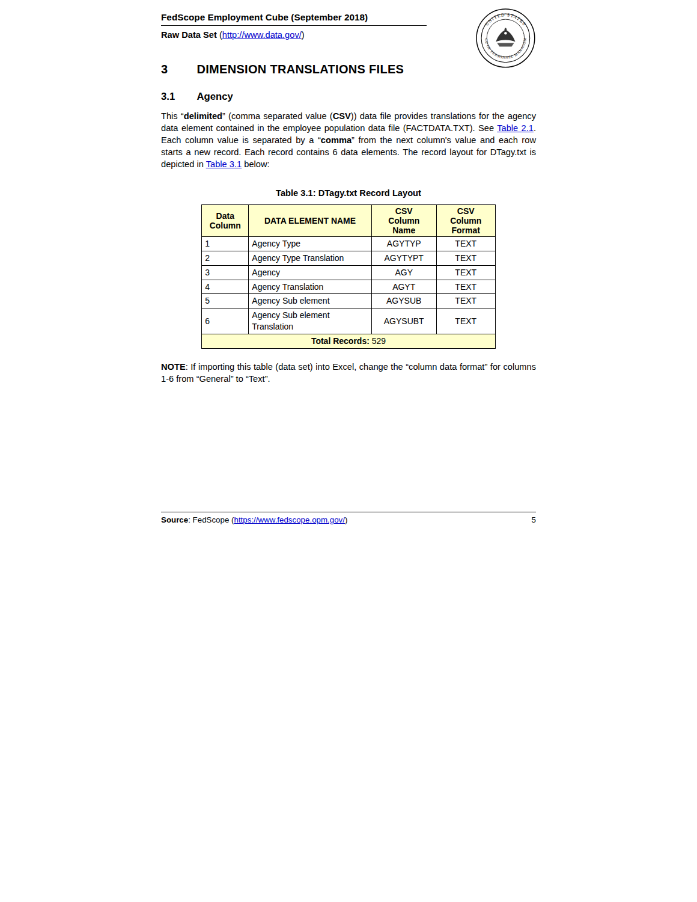UNITED STATES OFFICE OF PERSONNEL MANAGEMENT
FedScope Employment Cube (September 2018)
Raw Data Set (http://www.data.gov/)
3 DIMENSION TRANSLATIONS FILES
3.1 Agency
This “delimited” (comma separated value (CSV)) data file provides translations for the agency data element contained in the employee population data file (FACTDATA.TXT). See Table 2.1. Each column value is separated by a “comma” from the next column's value and each row starts a new record. Each record contains 6 data elements. The record layout for DTagy.txt is depicted in Table 3.1 below:
Table 3.1: DTagy.txt Record Layout
| Data Column | DATA ELEMENT NAME | CSV Column Name | CSV Column Format |
| --- | --- | --- | --- |
| 1 | Agency Type | AGYTYP | TEXT |
| 2 | Agency Type Translation | AGYTYPT | TEXT |
| 3 | Agency | AGY | TEXT |
| 4 | Agency Translation | AGYT | TEXT |
| 5 | Agency Sub element | AGYSUB | TEXT |
| 6 | Agency Sub element Translation | AGYSUBT | TEXT |
| Total Records: 529 |
NOTE: If importing this table (data set) into Excel, change the “column data format” for columns 1-6 from “General” to “Text”.
Source: FedScope (https://www.fedscope.opm.gov/)
5